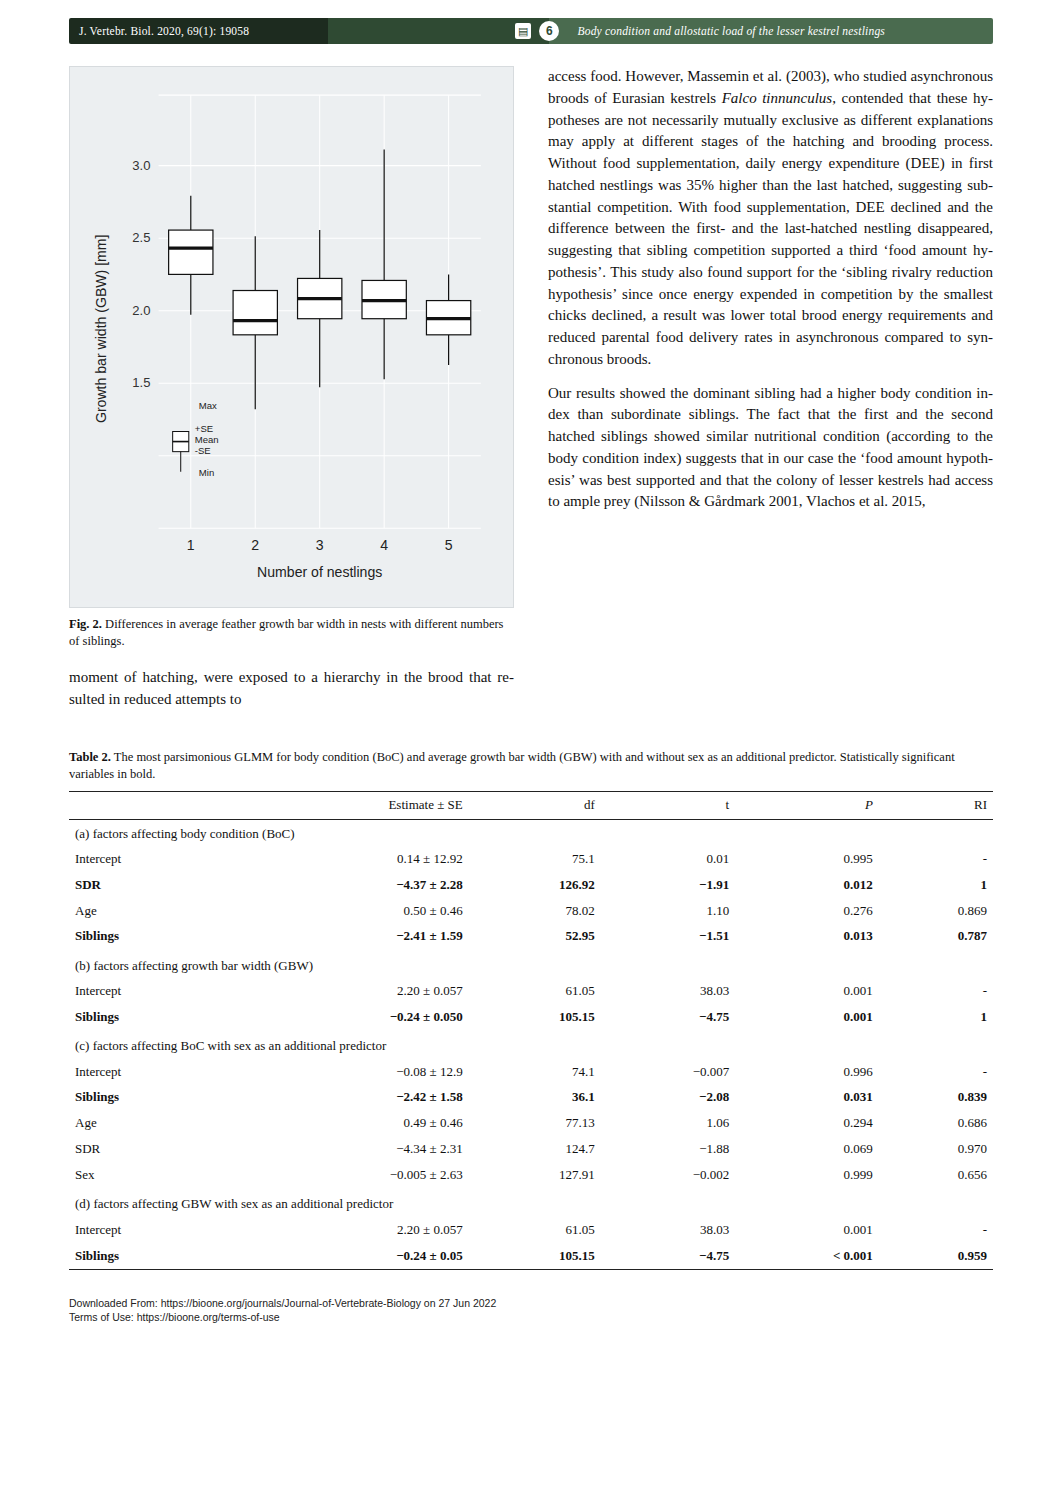J. Vertebr. Biol. 2020, 69(1): 19058
▤ 6
Body condition and allostatic load of the lesser kestrel nestlings
3.0 2.5 2.0 1.5 Growth bar width (GBW) [mm] 1 2 3 4 5 Number of nestlings Max +SE Mean -SE Min
Fig. 2. Differences in average feather growth bar width in nests with different numbers of siblings.
moment of hatching, were exposed to a hierarchy in the brood that resulted in reduced attempts to
access food. However, Massemin et al. (2003), who studied asynchronous broods of Eurasian kestrels Falco tinnunculus, contended that these hypotheses are not necessarily mutually exclusive as different explanations may apply at different stages of the hatching and brooding process. Without food supplementation, daily energy expenditure (DEE) in first hatched nestlings was 35% higher than the last hatched, suggesting substantial competition. With food supplementation, DEE declined and the difference between the first- and the last-hatched nestling disappeared, suggesting that sibling competition supported a third ‘food amount hypothesis’. This study also found support for the ‘sibling rivalry reduction hypothesis’ since once energy expended in competition by the smallest chicks declined, a result was lower total brood energy requirements and reduced parental food delivery rates in asynchronous compared to synchronous broods.
Our results showed the dominant sibling had a higher body condition index than subordinate siblings. The fact that the first and the second hatched siblings showed similar nutritional condition (according to the body condition index) suggests that in our case the ‘food amount hypothesis’ was best supported and that the colony of lesser kestrels had access to ample prey (Nilsson & Gårdmark 2001, Vlachos et al. 2015,
Table 2. The most parsimonious GLMM for body condition (BoC) and average growth bar width (GBW) with and without sex as an additional predictor. Statistically significant variables in bold.
| | Estimate ± SE | df | t | P | RI |
| --- | --- | --- | --- | --- | --- |
| (a) factors affecting body condition (BoC) |
| Intercept | 0.14 ± 12.92 | 75.1 | 0.01 | 0.995 | - |
| SDR | −4.37 ± 2.28 | 126.92 | −1.91 | 0.012 | 1 |
| Age | 0.50 ± 0.46 | 78.02 | 1.10 | 0.276 | 0.869 |
| Siblings | −2.41 ± 1.59 | 52.95 | −1.51 | 0.013 | 0.787 |
| (b) factors affecting growth bar width (GBW) |
| Intercept | 2.20 ± 0.057 | 61.05 | 38.03 | 0.001 | - |
| Siblings | −0.24 ± 0.050 | 105.15 | −4.75 | 0.001 | 1 |
| (c) factors affecting BoC with sex as an additional predictor |
| Intercept | −0.08 ± 12.9 | 74.1 | −0.007 | 0.996 | - |
| Siblings | −2.42 ± 1.58 | 36.1 | −2.08 | 0.031 | 0.839 |
| Age | 0.49 ± 0.46 | 77.13 | 1.06 | 0.294 | 0.686 |
| SDR | −4.34 ± 2.31 | 124.7 | −1.88 | 0.069 | 0.970 |
| Sex | −0.005 ± 2.63 | 127.91 | −0.002 | 0.999 | 0.656 |
| (d) factors affecting GBW with sex as an additional predictor |
| Intercept | 2.20 ± 0.057 | 61.05 | 38.03 | 0.001 | - |
| Siblings | −0.24 ± 0.05 | 105.15 | −4.75 | < 0.001 | 0.959 |
Downloaded From: https://bioone.org/journals/Journal-of-Vertebrate-Biology on 27 Jun 2022
Terms of Use: https://bioone.org/terms-of-use